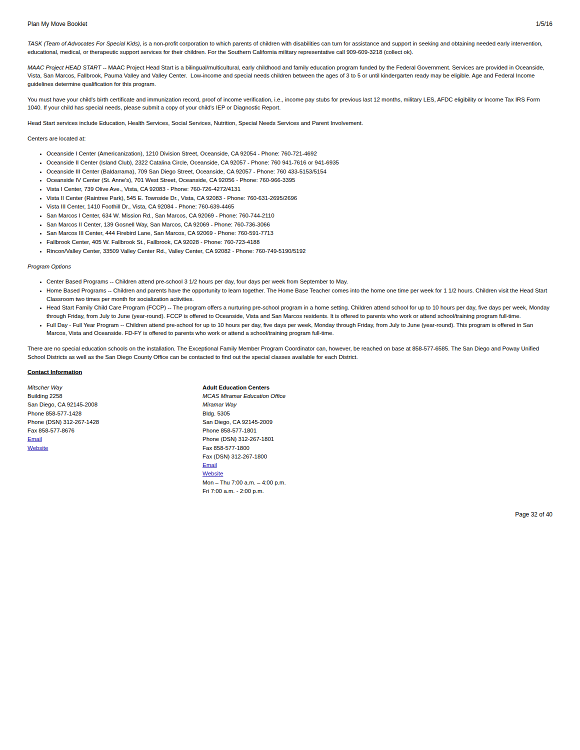Plan My Move Booklet 1/5/16
TASK (Team of Advocates For Special Kids), is a non-profit corporation to which parents of children with disabilities can turn for assistance and support in seeking and obtaining needed early intervention, educational, medical, or therapeutic support services for their children. For the Southern California military representative call 909-609-3218 (collect ok).
MAAC Project HEAD START -- MAAC Project Head Start is a bilingual/multicultural, early childhood and family education program funded by the Federal Government. Services are provided in Oceanside, Vista, San Marcos, Fallbrook, Pauma Valley and Valley Center. Low-income and special needs children between the ages of 3 to 5 or until kindergarten ready may be eligible. Age and Federal Income guidelines determine qualification for this program.
You must have your child's birth certificate and immunization record, proof of income verification, i.e., income pay stubs for previous last 12 months, military LES, AFDC eligibility or Income Tax IRS Form 1040. If your child has special needs, please submit a copy of your child's IEP or Diagnostic Report.
Head Start services include Education, Health Services, Social Services, Nutrition, Special Needs Services and Parent Involvement.
Centers are located at:
Oceanside I Center (Americanization), 1210 Division Street, Oceanside, CA 92054 - Phone: 760-721-4692
Oceanside II Center (Island Club), 2322 Catalina Circle, Oceanside, CA 92057 - Phone: 760 941-7616 or 941-6935
Oceanside III Center (Baldarrama), 709 San Diego Street, Oceanside, CA 92057 - Phone: 760 433-5153/5154
Oceanside IV Center (St. Anne's), 701 West Street, Oceanside, CA 92056 - Phone: 760-966-3395
Vista I Center, 739 Olive Ave., Vista, CA 92083 - Phone: 760-726-4272/4131
Vista II Center (Raintree Park), 545 E. Townside Dr., Vista, CA 92083 - Phone: 760-631-2695/2696
Vista III Center, 1410 Foothill Dr., Vista, CA 92084 - Phone: 760-639-4465
San Marcos I Center, 634 W. Mission Rd., San Marcos, CA 92069 - Phone: 760-744-2110
San Marcos II Center, 139 Gosnell Way, San Marcos, CA 92069 - Phone: 760-736-3066
San Marcos III Center, 444 Firebird Lane, San Marcos, CA 92069 - Phone: 760-591-7713
Fallbrook Center, 405 W. Fallbrook St., Fallbrook, CA 92028 - Phone: 760-723-4188
Rincon/Valley Center, 33509 Valley Center Rd., Valley Center, CA 92082 - Phone: 760-749-5190/5192
Program Options
Center Based Programs -- Children attend pre-school 3 1/2 hours per day, four days per week from September to May.
Home Based Programs -- Children and parents have the opportunity to learn together. The Home Base Teacher comes into the home one time per week for 1 1/2 hours. Children visit the Head Start Classroom two times per month for socialization activities.
Head Start Family Child Care Program (FCCP) -- The program offers a nurturing pre-school program in a home setting. Children attend school for up to 10 hours per day, five days per week, Monday through Friday, from July to June (year-round). FCCP is offered to Oceanside, Vista and San Marcos residents. It is offered to parents who work or attend school/training program full-time.
Full Day - Full Year Program -- Children attend pre-school for up to 10 hours per day, five days per week, Monday through Friday, from July to June (year-round). This program is offered in San Marcos, Vista and Oceanside. FD-FY is offered to parents who work or attend a school/training program full-time.
There are no special education schools on the installation. The Exceptional Family Member Program Coordinator can, however, be reached on base at 858-577-6585. The San Diego and Poway Unified School Districts as well as the San Diego County Office can be contacted to find out the special classes available for each District.
Contact Information
Mitscher Way
Building 2258
San Diego, CA 92145-2008
Phone 858-577-1428
Phone (DSN) 312-267-1428
Fax 858-577-8676
Email
Website
Adult Education Centers
MCAS Miramar Education Office
Miramar Way
Bldg. 5305
San Diego, CA 92145-2009
Phone 858-577-1801
Phone (DSN) 312-267-1801
Fax 858-577-1800
Fax (DSN) 312-267-1800
Email
Website
Mon – Thu 7:00 a.m. – 4:00 p.m.
Fri 7:00 a.m. - 2:00 p.m.
Page 32 of 40